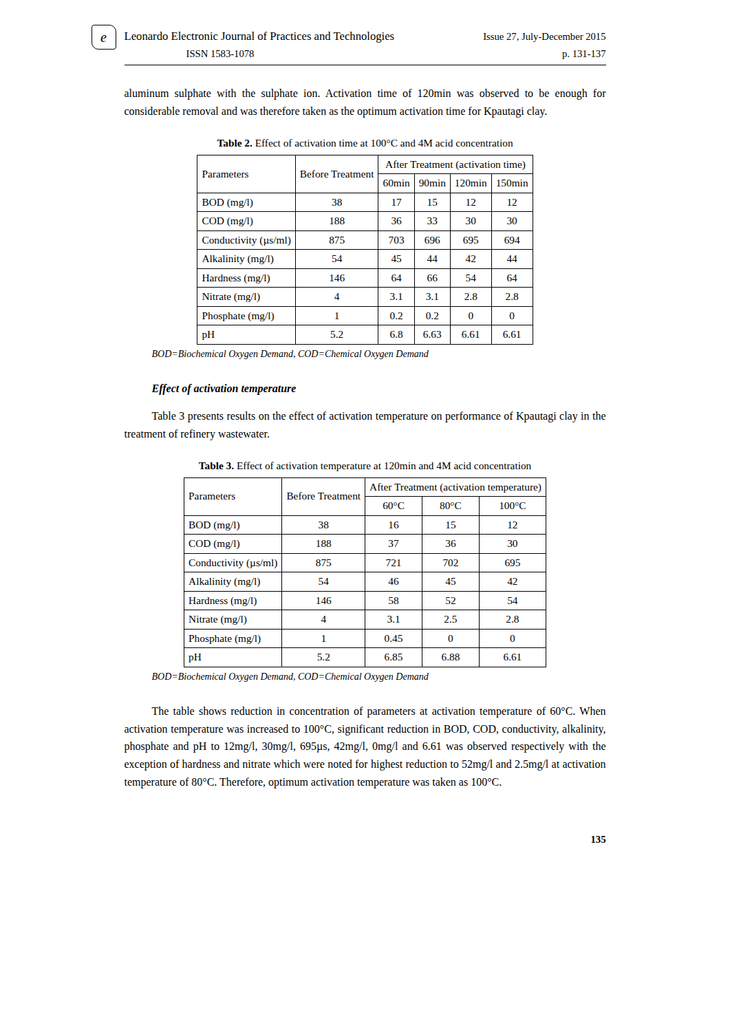e
Leonardo Electronic Journal of Practices and Technologies Issue 27, July-December 2015
ISSN 1583-1078 p. 131-137
aluminum sulphate with the sulphate ion. Activation time of 120min was observed to be enough for considerable removal and was therefore taken as the optimum activation time for Kpautagi clay.
Table 2. Effect of activation time at 100°C and 4M acid concentration
| Parameters | Before Treatment | After Treatment (activation time) |
| --- | --- | --- |
| 60min | 90min | 120min | 150min |
| BOD (mg/l) | 38 | 17 | 15 | 12 | 12 |
| COD (mg/l) | 188 | 36 | 33 | 30 | 30 |
| Conductivity (µs/ml) | 875 | 703 | 696 | 695 | 694 |
| Alkalinity (mg/l) | 54 | 45 | 44 | 42 | 44 |
| Hardness (mg/l) | 146 | 64 | 66 | 54 | 64 |
| Nitrate (mg/l) | 4 | 3.1 | 3.1 | 2.8 | 2.8 |
| Phosphate (mg/l) | 1 | 0.2 | 0.2 | 0 | 0 |
| pH | 5.2 | 6.8 | 6.63 | 6.61 | 6.61 |
BOD=Biochemical Oxygen Demand, COD=Chemical Oxygen Demand
Effect of activation temperature
Table 3 presents results on the effect of activation temperature on performance of Kpautagi clay in the treatment of refinery wastewater.
Table 3. Effect of activation temperature at 120min and 4M acid concentration
| Parameters | Before Treatment | After Treatment (activation temperature) |
| --- | --- | --- |
| 60°C | 80°C | 100°C |
| BOD (mg/l) | 38 | 16 | 15 | 12 |
| COD (mg/l) | 188 | 37 | 36 | 30 |
| Conductivity (µs/ml) | 875 | 721 | 702 | 695 |
| Alkalinity (mg/l) | 54 | 46 | 45 | 42 |
| Hardness (mg/l) | 146 | 58 | 52 | 54 |
| Nitrate (mg/l) | 4 | 3.1 | 2.5 | 2.8 |
| Phosphate (mg/l) | 1 | 0.45 | 0 | 0 |
| pH | 5.2 | 6.85 | 6.88 | 6.61 |
BOD=Biochemical Oxygen Demand, COD=Chemical Oxygen Demand
The table shows reduction in concentration of parameters at activation temperature of 60°C. When activation temperature was increased to 100°C, significant reduction in BOD, COD, conductivity, alkalinity, phosphate and pH to 12mg/l, 30mg/l, 695µs, 42mg/l, 0mg/l and 6.61 was observed respectively with the exception of hardness and nitrate which were noted for highest reduction to 52mg/l and 2.5mg/l at activation temperature of 80°C. Therefore, optimum activation temperature was taken as 100°C.
135